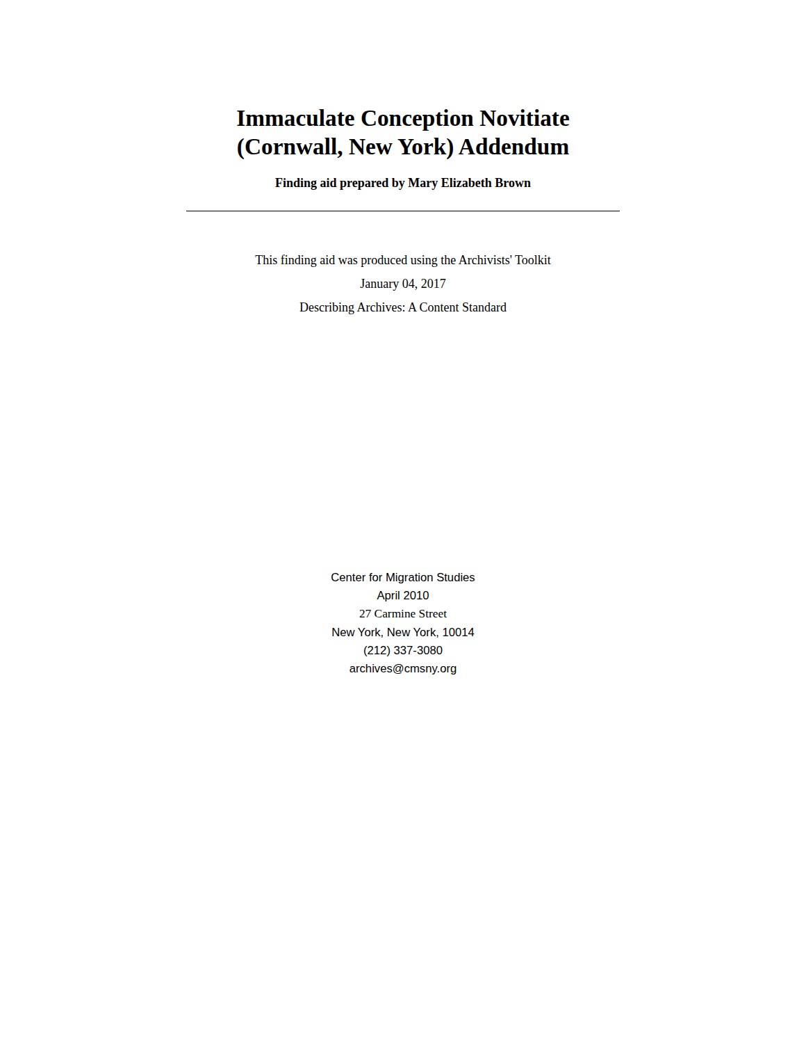Immaculate Conception Novitiate
(Cornwall, New York) Addendum
Finding aid prepared by Mary Elizabeth Brown
This finding aid was produced using the Archivists' Toolkit
January 04, 2017
Describing Archives: A Content Standard
Center for Migration Studies
April 2010
27 Carmine Street
New York, New York, 10014
(212) 337-3080
archives@cmsny.org